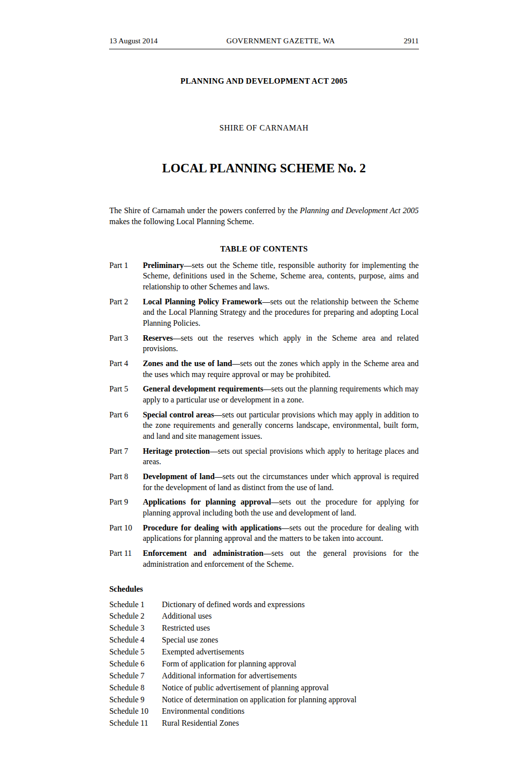13 August 2014 GOVERNMENT GAZETTE, WA 2911
PLANNING AND DEVELOPMENT ACT 2005
SHIRE OF CARNAMAH
LOCAL PLANNING SCHEME No. 2
The Shire of Carnamah under the powers conferred by the Planning and Development Act 2005 makes the following Local Planning Scheme.
TABLE OF CONTENTS
Part 1
Preliminary—sets out the Scheme title, responsible authority for implementing the Scheme, definitions used in the Scheme, Scheme area, contents, purpose, aims and relationship to other Schemes and laws.
Part 2
Local Planning Policy Framework—sets out the relationship between the Scheme and the Local Planning Strategy and the procedures for preparing and adopting Local Planning Policies.
Part 3
Reserves—sets out the reserves which apply in the Scheme area and related provisions.
Part 4
Zones and the use of land—sets out the zones which apply in the Scheme area and the uses which may require approval or may be prohibited.
Part 5
General development requirements—sets out the planning requirements which may apply to a particular use or development in a zone.
Part 6
Special control areas—sets out particular provisions which may apply in addition to the zone requirements and generally concerns landscape, environmental, built form, and land and site management issues.
Part 7
Heritage protection—sets out special provisions which apply to heritage places and areas.
Part 8
Development of land—sets out the circumstances under which approval is required for the development of land as distinct from the use of land.
Part 9
Applications for planning approval—sets out the procedure for applying for planning approval including both the use and development of land.
Part 10
Procedure for dealing with applications—sets out the procedure for dealing with applications for planning approval and the matters to be taken into account.
Part 11
Enforcement and administration—sets out the general provisions for the administration and enforcement of the Scheme.
Schedules
| Schedule 1 | Dictionary of defined words and expressions |
| Schedule 2 | Additional uses |
| Schedule 3 | Restricted uses |
| Schedule 4 | Special use zones |
| Schedule 5 | Exempted advertisements |
| Schedule 6 | Form of application for planning approval |
| Schedule 7 | Additional information for advertisements |
| Schedule 8 | Notice of public advertisement of planning approval |
| Schedule 9 | Notice of determination on application for planning approval |
| Schedule 10 | Environmental conditions |
| Schedule 11 | Rural Residential Zones |